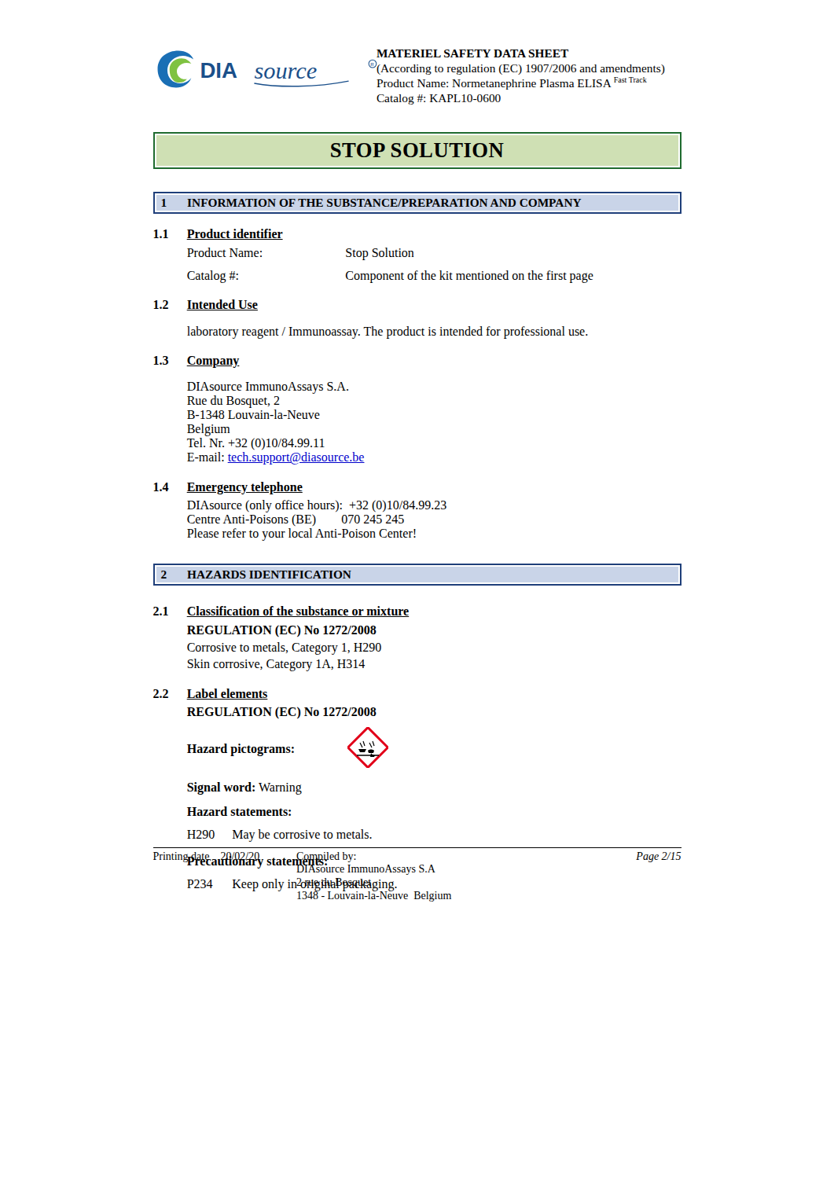DIA source R
MATERIEL SAFETY DATA SHEET
(According to regulation (EC) 1907/2006 and amendments)
Product Name: Normetanephrine Plasma ELISA Fast Track
Catalog #: KAPL10-0600
STOP SOLUTION
1 INFORMATION OF THE SUBSTANCE/PREPARATION AND COMPANY
1.1 Product identifier
Product Name:
Stop Solution
Catalog #:
Component of the kit mentioned on the first page
1.2 Intended Use
laboratory reagent / Immunoassay. The product is intended for professional use.
1.3 Company
DIAsource ImmunoAssays S.A.
Rue du Bosquet, 2
B-1348 Louvain-la-Neuve
Belgium
Tel. Nr. +32 (0)10/84.99.11
E-mail: tech.support@diasource.be
1.4 Emergency telephone
DIAsource (only office hours): +32 (0)10/84.99.23
Centre Anti-Poisons (BE) 070 245 245
Please refer to your local Anti-Poison Center!
2 HAZARDS IDENTIFICATION
2.1 Classification of the substance or mixture
REGULATION (EC) No 1272/2008
Corrosive to metals, Category 1, H290
Skin corrosive, Category 1A, H314
2.2 Label elements
REGULATION (EC) No 1272/2008
Hazard pictograms:
Signal word: Warning
Hazard statements:
H290 May be corrosive to metals.
Precautionary statements:
P234 Keep only in original packaging.
Printing date 20/02/20
Compiled by:
DIAsource ImmunoAssays S.A
2 rue du Bosquet
1348 - Louvain-la-Neuve Belgium
Page 2/15